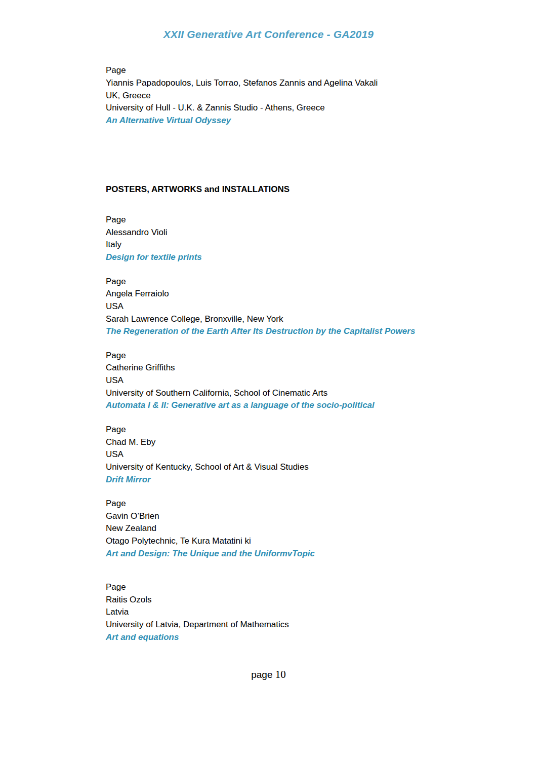XXII Generative Art Conference - GA2019
Page
Yiannis Papadopoulos, Luis Torrao, Stefanos Zannis and Agelina Vakali
UK, Greece
University of Hull - U.K. & Zannis Studio - Athens, Greece
An Alternative Virtual Odyssey
POSTERS, ARTWORKS and INSTALLATIONS
Page
Alessandro Violi
Italy
Design for textile prints
Page
Angela Ferraiolo
USA
Sarah Lawrence College, Bronxville, New York
The Regeneration of the Earth After Its Destruction by the Capitalist Powers
Page
Catherine Griffiths
USA
University of Southern California, School of Cinematic Arts
Automata I & II: Generative art as a language of the socio-political
Page
Chad M. Eby
USA
University of Kentucky, School of Art & Visual Studies
Drift Mirror
Page
Gavin O’Brien
New Zealand
Otago Polytechnic, Te Kura Matatini ki
Art and Design: The Unique and the UniformvTopic
Page
Raitis Ozols
Latvia
University of Latvia, Department of Mathematics
Art and equations
page 10